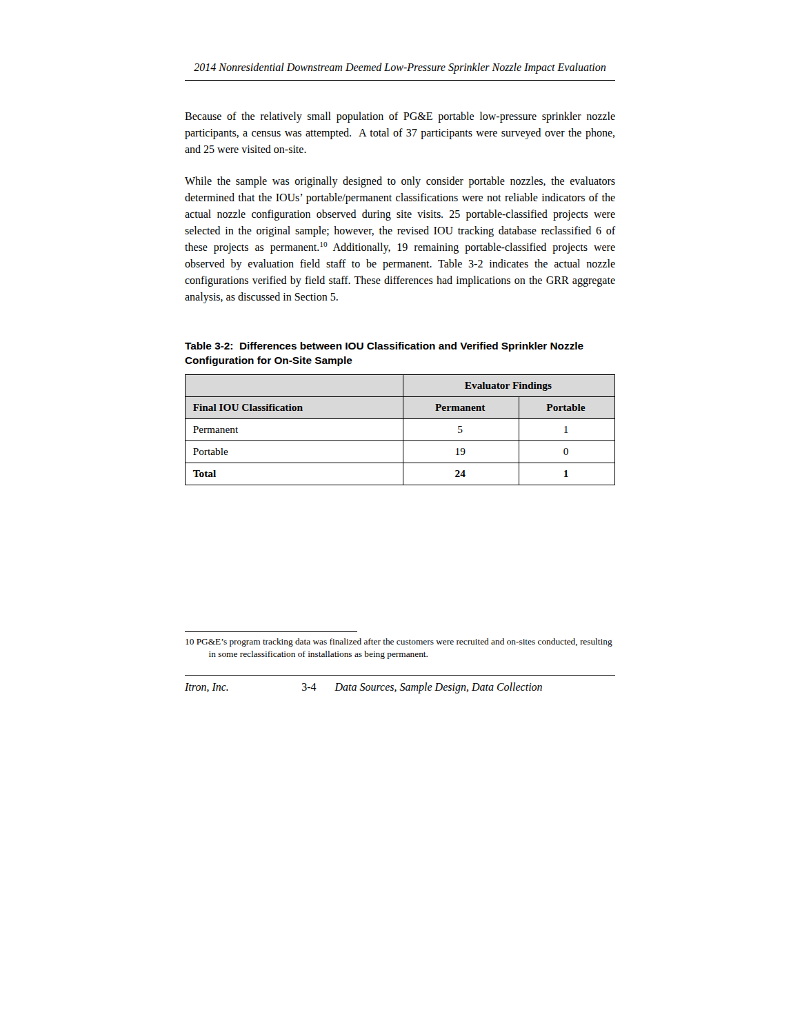2014 Nonresidential Downstream Deemed Low-Pressure Sprinkler Nozzle Impact Evaluation
Because of the relatively small population of PG&E portable low-pressure sprinkler nozzle participants, a census was attempted. A total of 37 participants were surveyed over the phone, and 25 were visited on-site.
While the sample was originally designed to only consider portable nozzles, the evaluators determined that the IOUs’ portable/permanent classifications were not reliable indicators of the actual nozzle configuration observed during site visits. 25 portable-classified projects were selected in the original sample; however, the revised IOU tracking database reclassified 6 of these projects as permanent.10 Additionally, 19 remaining portable-classified projects were observed by evaluation field staff to be permanent. Table 3-2 indicates the actual nozzle configurations verified by field staff. These differences had implications on the GRR aggregate analysis, as discussed in Section 5.
Table 3-2: Differences between IOU Classification and Verified Sprinkler Nozzle Configuration for On-Site Sample
| | Evaluator Findings |
| --- | --- |
| Final IOU Classification | Permanent | Portable |
| Permanent | 5 | 1 |
| Portable | 19 | 0 |
| Total | 24 | 1 |
10 PG&E’s program tracking data was finalized after the customers were recruited and on-sites conducted, resulting in some reclassification of installations as being permanent.
Itron, Inc. 3-4 Data Sources, Sample Design, Data Collection